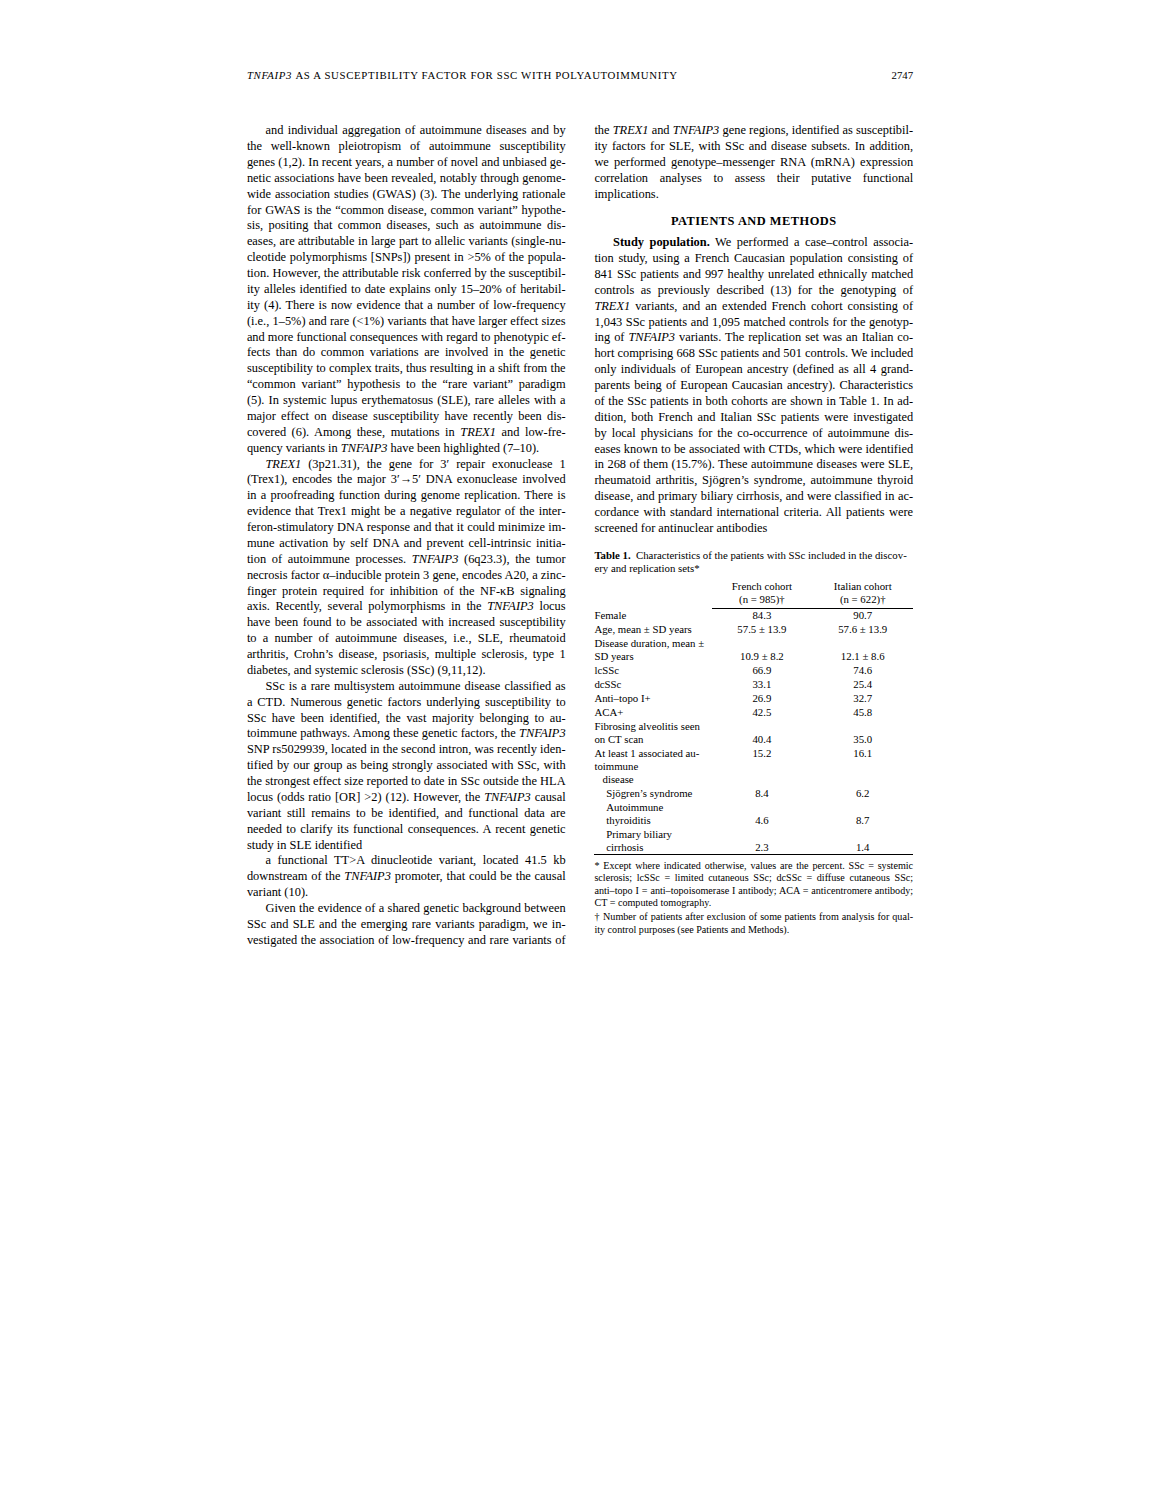TNFAIP3 as a susceptibility factor for SSc with polyautoimmunity
2747
and individual aggregation of autoimmune diseases and by the well-known pleiotropism of autoimmune susceptibility genes (1,2). In recent years, a number of novel and unbiased genetic associations have been revealed, notably through genome-wide association studies (GWAS) (3). The underlying rationale for GWAS is the “common disease, common variant” hypothesis, positing that common diseases, such as autoimmune diseases, are attributable in large part to allelic variants (single-nucleotide polymorphisms [SNPs]) present in >5% of the population. However, the attributable risk conferred by the susceptibility alleles identified to date explains only 15–20% of heritability (4). There is now evidence that a number of low-frequency (i.e., 1–5%) and rare (<1%) variants that have larger effect sizes and more functional consequences with regard to phenotypic effects than do common variations are involved in the genetic susceptibility to complex traits, thus resulting in a shift from the “common variant” hypothesis to the “rare variant” paradigm (5). In systemic lupus erythematosus (SLE), rare alleles with a major effect on disease susceptibility have recently been discovered (6). Among these, mutations in TREX1 and low-frequency variants in TNFAIP3 have been highlighted (7–10).
TREX1 (3p21.31), the gene for 3′ repair exonuclease 1 (Trex1), encodes the major 3′→5′ DNA exonuclease involved in a proofreading function during genome replication. There is evidence that Trex1 might be a negative regulator of the interferon-stimulatory DNA response and that it could minimize immune activation by self DNA and prevent cell-intrinsic initiation of autoimmune processes. TNFAIP3 (6q23.3), the tumor necrosis factor α–inducible protein 3 gene, encodes A20, a zinc-finger protein required for inhibition of the NF-κB signaling axis. Recently, several polymorphisms in the TNFAIP3 locus have been found to be associated with increased susceptibility to a number of autoimmune diseases, i.e., SLE, rheumatoid arthritis, Crohn’s disease, psoriasis, multiple sclerosis, type 1 diabetes, and systemic sclerosis (SSc) (9,11,12).
SSc is a rare multisystem autoimmune disease classified as a CTD. Numerous genetic factors underlying susceptibility to SSc have been identified, the vast majority belonging to autoimmune pathways. Among these genetic factors, the TNFAIP3 SNP rs5029939, located in the second intron, was recently identified by our group as being strongly associated with SSc, with the strongest effect size reported to date in SSc outside the HLA locus (odds ratio [OR] >2) (12). However, the TNFAIP3 causal variant still remains to be identified, and functional data are needed to clarify its functional consequences. A recent genetic study in SLE identified
a functional TT>A dinucleotide variant, located 41.5 kb downstream of the TNFAIP3 promoter, that could be the causal variant (10).
Given the evidence of a shared genetic background between SSc and SLE and the emerging rare variants paradigm, we investigated the association of low-frequency and rare variants of the TREX1 and TNFAIP3 gene regions, identified as susceptibility factors for SLE, with SSc and disease subsets. In addition, we performed genotype–messenger RNA (mRNA) expression correlation analyses to assess their putative functional implications.
Patients and Methods
Study population. We performed a case–control association study, using a French Caucasian population consisting of 841 SSc patients and 997 healthy unrelated ethnically matched controls as previously described (13) for the genotyping of TREX1 variants, and an extended French cohort consisting of 1,043 SSc patients and 1,095 matched controls for the genotyping of TNFAIP3 variants. The replication set was an Italian cohort comprising 668 SSc patients and 501 controls. We included only individuals of European ancestry (defined as all 4 grandparents being of European Caucasian ancestry). Characteristics of the SSc patients in both cohorts are shown in Table 1. In addition, both French and Italian SSc patients were investigated by local physicians for the co-occurrence of autoimmune diseases known to be associated with CTDs, which were identified in 268 of them (15.7%). These autoimmune diseases were SLE, rheumatoid arthritis, Sjögren’s syndrome, autoimmune thyroid disease, and primary biliary cirrhosis, and were classified in accordance with standard international criteria. All patients were screened for antinuclear antibodies
Table 1. Characteristics of the patients with SSc included in the discovery and replication sets*
| | French cohort (n = 985)† | Italian cohort (n = 622)† |
| --- | --- | --- |
| Female | 84.3 | 90.7 |
| Age, mean ± SD years | 57.5 ± 13.9 | 57.6 ± 13.9 |
| Disease duration, mean ± SD years | 10.9 ± 8.2 | 12.1 ± 8.6 |
| lcSSc | 66.9 | 74.6 |
| dcSSc | 33.1 | 25.4 |
| Anti–topo I+ | 26.9 | 32.7 |
| ACA+ | 42.5 | 45.8 |
| Fibrosing alveolitis seen on CT scan | 40.4 | 35.0 |
| At least 1 associated autoimmune disease | 15.2 | 16.1 |
| Sjögren’s syndrome | 8.4 | 6.2 |
| Autoimmune thyroiditis | 4.6 | 8.7 |
| Primary biliary cirrhosis | 2.3 | 1.4 |
* Except where indicated otherwise, values are the percent. SSc = systemic sclerosis; lcSSc = limited cutaneous SSc; dcSSc = diffuse cutaneous SSc; anti–topo I = anti–topoisomerase I antibody; ACA = anticentromere antibody; CT = computed tomography.
† Number of patients after exclusion of some patients from analysis for quality control purposes (see Patients and Methods).